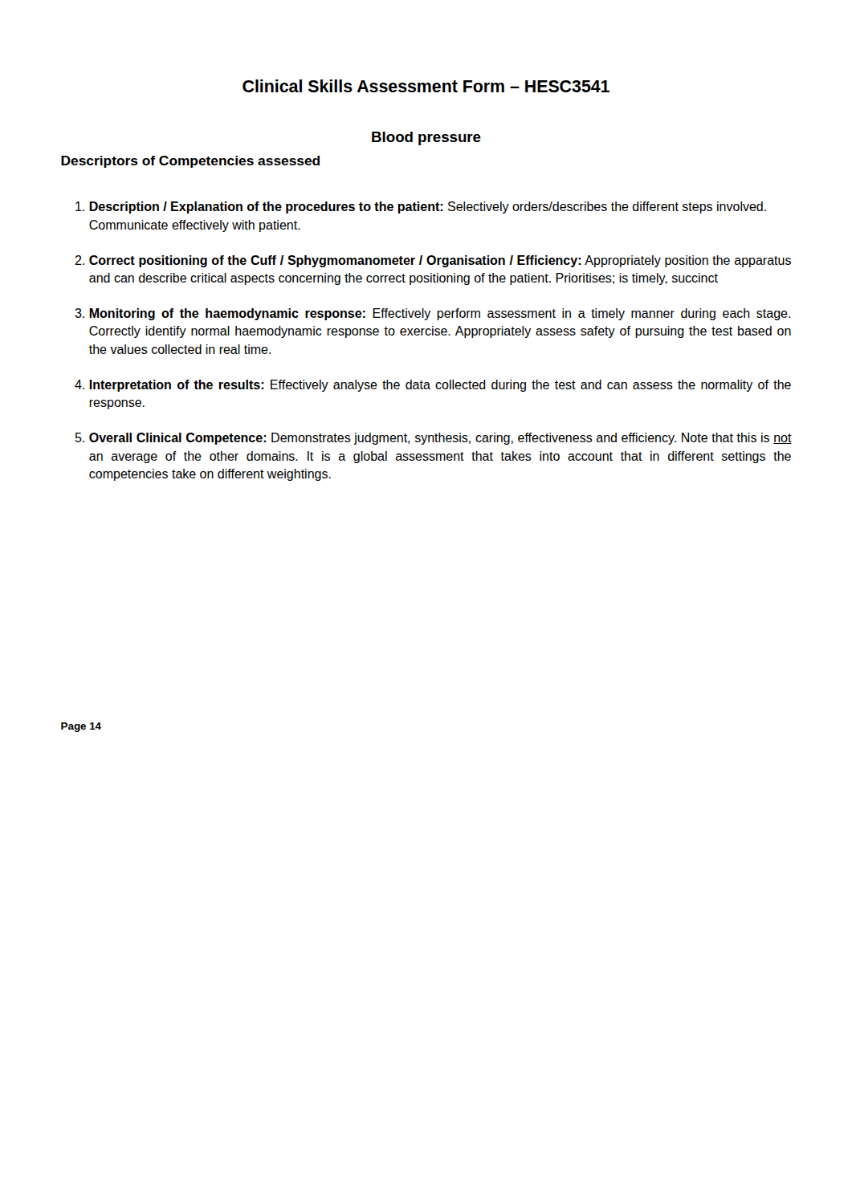Clinical Skills Assessment Form – HESC3541
Blood pressure
Descriptors of Competencies assessed
Description / Explanation of the procedures to the patient: Selectively orders/describes the different steps involved. Communicate effectively with patient.
Correct positioning of the Cuff / Sphygmomanometer / Organisation / Efficiency: Appropriately position the apparatus and can describe critical aspects concerning the correct positioning of the patient. Prioritises; is timely, succinct
Monitoring of the haemodynamic response: Effectively perform assessment in a timely manner during each stage. Correctly identify normal haemodynamic response to exercise. Appropriately assess safety of pursuing the test based on the values collected in real time.
Interpretation of the results: Effectively analyse the data collected during the test and can assess the normality of the response.
Overall Clinical Competence: Demonstrates judgment, synthesis, caring, effectiveness and efficiency. Note that this is not an average of the other domains. It is a global assessment that takes into account that in different settings the competencies take on different weightings.
Page 14